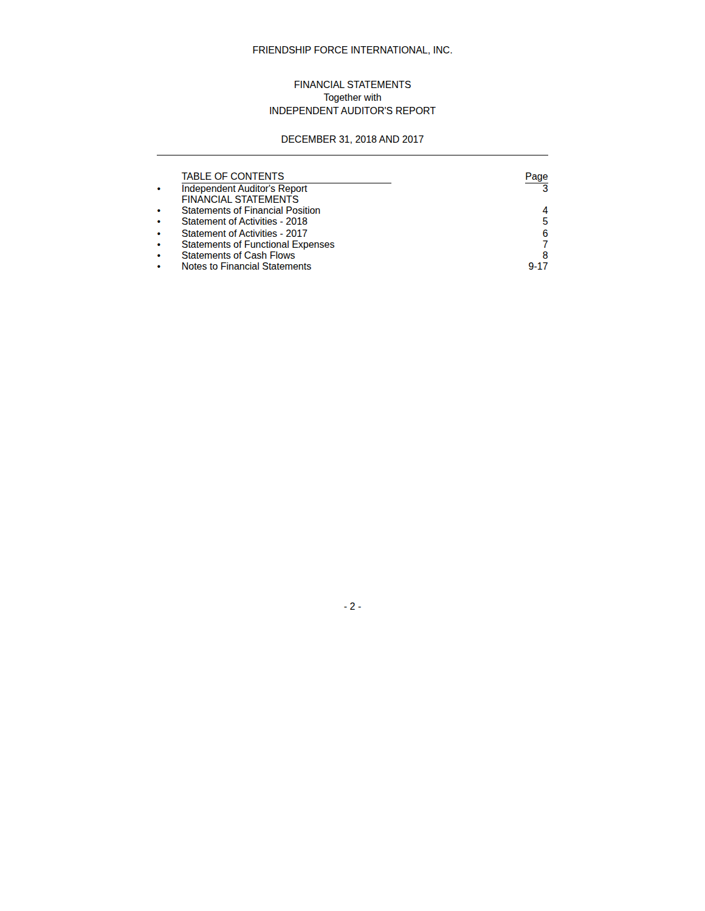FRIENDSHIP FORCE INTERNATIONAL, INC.
FINANCIAL STATEMENTS
Together with
INDEPENDENT AUDITOR'S REPORT
DECEMBER 31, 2018 AND 2017
| | TABLE OF CONTENTS | Page |
| • | Independent Auditor's Report | 3 |
| | FINANCIAL STATEMENTS | |
| • | Statements of Financial Position | 4 |
| • | Statement of Activities - 2018 | 5 |
| • | Statement of Activities - 2017 | 6 |
| • | Statements of Functional Expenses | 7 |
| • | Statements of Cash Flows | 8 |
| • | Notes to Financial Statements | 9-17 |
- 2 -